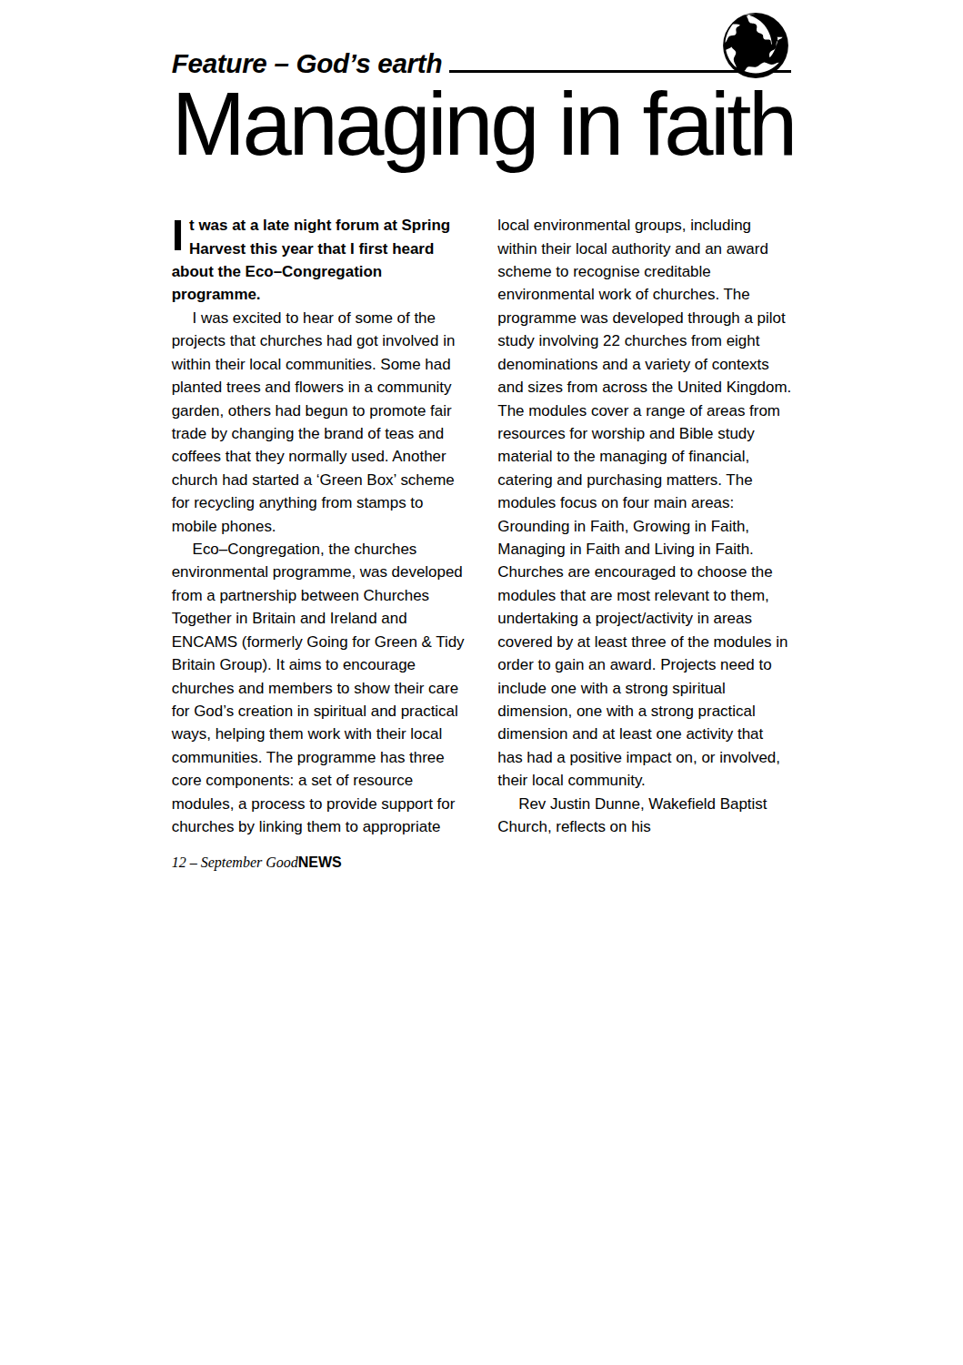Feature – God’s earth
Managing in faith
It was at a late night forum at Spring Harvest this year that I first heard about the Eco–Congregation programme.
I was excited to hear of some of the projects that churches had got involved in within their local communities. Some had planted trees and flowers in a community garden, others had begun to promote fair trade by changing the brand of teas and coffees that they normally used. Another church had started a ‘Green Box’ scheme for recycling anything from stamps to mobile phones.
Eco–Congregation, the churches environmental programme, was developed from a partnership between Churches Together in Britain and Ireland and ENCAMS (formerly Going for Green & Tidy Britain Group). It aims to encourage churches and members to show their care for God’s creation in spiritual and practical ways, helping them work with their local communities. The programme has three core components: a set of resource modules, a process to provide support for churches by linking them to appropriate local environmental groups, including within their local authority and an award scheme to recognise creditable environmental work of churches. The programme was developed through a pilot study involving 22 churches from eight denominations and a variety of contexts and sizes from across the United Kingdom. The modules cover a range of areas from resources for worship and Bible study material to the managing of financial, catering and purchasing matters. The modules focus on four main areas: Grounding in Faith, Growing in Faith, Managing in Faith and Living in Faith. Churches are encouraged to choose the modules that are most relevant to them, undertaking a project/activity in areas covered by at least three of the modules in order to gain an award. Projects need to include one with a strong spiritual dimension, one with a strong practical dimension and at least one activity that has had a positive impact on, or involved, their local community.
Rev Justin Dunne, Wakefield Baptist Church, reflects on his
12 – September Good NEWS